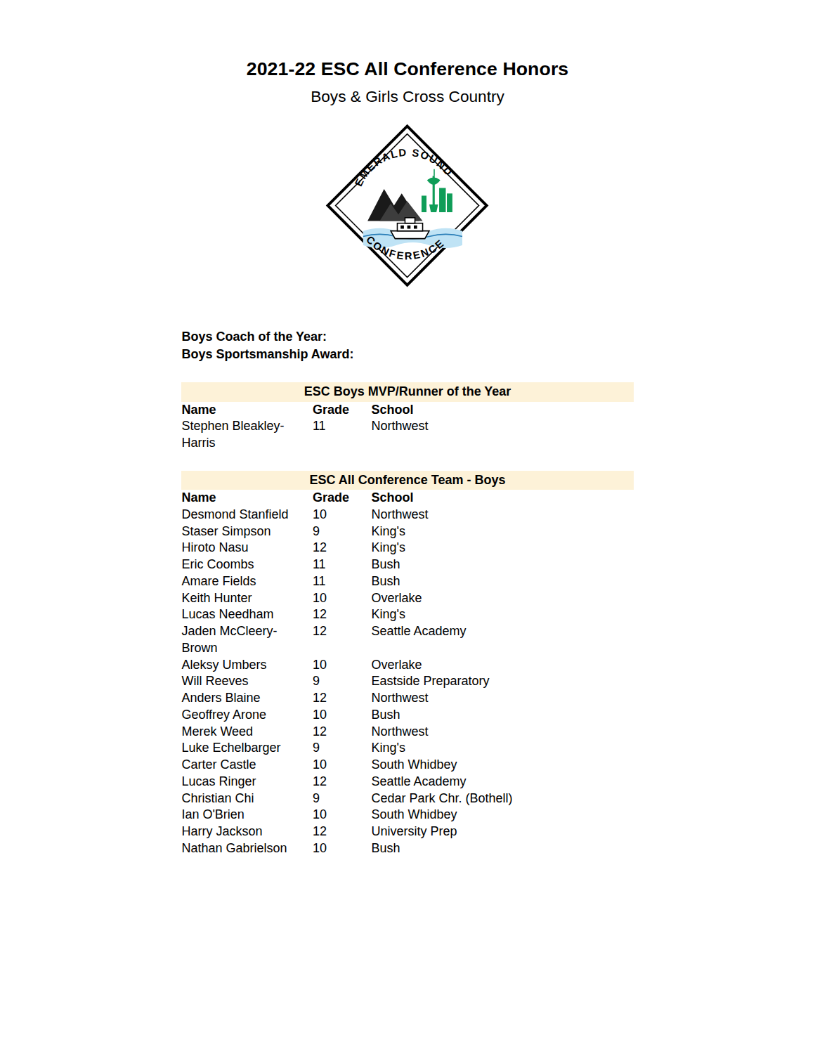2021-22 ESC All Conference Honors
Boys & Girls Cross Country
EMERALD SOUND CONFERENCE
Boys Coach of the Year:
Boys Sportsmanship Award:
ESC Boys MVP/Runner of the Year
| Name | Grade | School |
| --- | --- | --- |
| Stephen Bleakley-Harris | 11 | Northwest |
ESC All Conference Team - Boys
| Name | Grade | School |
| --- | --- | --- |
| Desmond Stanfield | 10 | Northwest |
| Staser Simpson | 9 | King's |
| Hiroto Nasu | 12 | King's |
| Eric Coombs | 11 | Bush |
| Amare Fields | 11 | Bush |
| Keith Hunter | 10 | Overlake |
| Lucas Needham | 12 | King's |
| Jaden McCleery-Brown | 12 | Seattle Academy |
| Aleksy Umbers | 10 | Overlake |
| Will Reeves | 9 | Eastside Preparatory |
| Anders Blaine | 12 | Northwest |
| Geoffrey Arone | 10 | Bush |
| Merek Weed | 12 | Northwest |
| Luke Echelbarger | 9 | King's |
| Carter Castle | 10 | South Whidbey |
| Lucas Ringer | 12 | Seattle Academy |
| Christian Chi | 9 | Cedar Park Chr. (Bothell) |
| Ian O'Brien | 10 | South Whidbey |
| Harry Jackson | 12 | University Prep |
| Nathan Gabrielson | 10 | Bush |